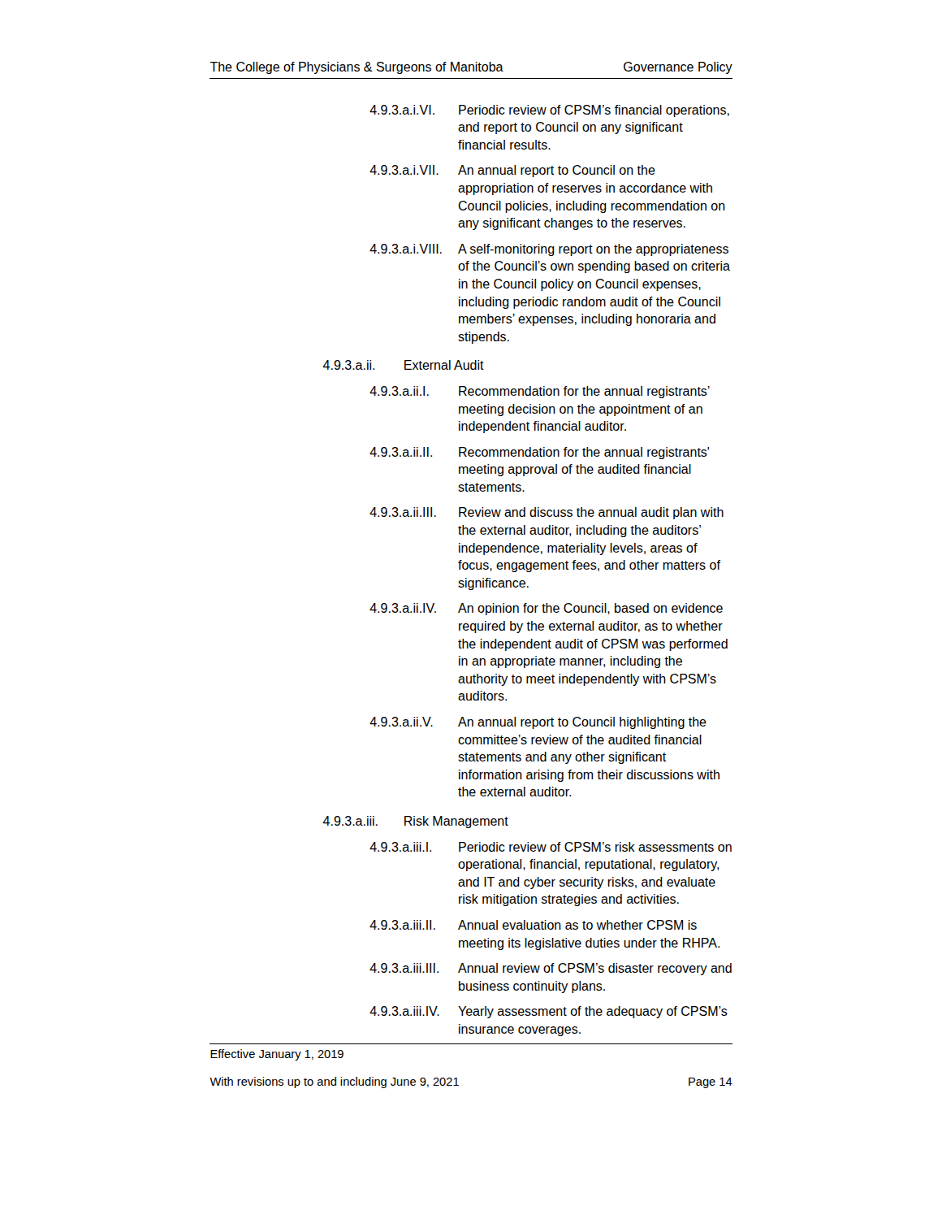The College of Physicians & Surgeons of Manitoba
Governance Policy
4.9.3.a.i.VI.
Periodic review of CPSM’s financial operations, and report to Council on any significant financial results.
4.9.3.a.i.VII.
An annual report to Council on the appropriation of reserves in accordance with Council policies, including recommendation on any significant changes to the reserves.
4.9.3.a.i.VIII.
A self-monitoring report on the appropriateness of the Council’s own spending based on criteria in the Council policy on Council expenses, including periodic random audit of the Council members’ expenses, including honoraria and stipends.
4.9.3.a.ii.
External Audit
4.9.3.a.ii.I.
Recommendation for the annual registrants’ meeting decision on the appointment of an independent financial auditor.
4.9.3.a.ii.II.
Recommendation for the annual registrants' meeting approval of the audited financial statements.
4.9.3.a.ii.III.
Review and discuss the annual audit plan with the external auditor, including the auditors’ independence, materiality levels, areas of focus, engagement fees, and other matters of significance.
4.9.3.a.ii.IV.
An opinion for the Council, based on evidence required by the external auditor, as to whether the independent audit of CPSM was performed in an appropriate manner, including the authority to meet independently with CPSM’s auditors.
4.9.3.a.ii.V.
An annual report to Council highlighting the committee’s review of the audited financial statements and any other significant information arising from their discussions with the external auditor.
4.9.3.a.iii.
Risk Management
4.9.3.a.iii.I.
Periodic review of CPSM’s risk assessments on operational, financial, reputational, regulatory, and IT and cyber security risks, and evaluate risk mitigation strategies and activities.
4.9.3.a.iii.II.
Annual evaluation as to whether CPSM is meeting its legislative duties under the RHPA.
4.9.3.a.iii.III.
Annual review of CPSM’s disaster recovery and business continuity plans.
4.9.3.a.iii.IV.
Yearly assessment of the adequacy of CPSM’s insurance coverages.
Effective January 1, 2019
With revisions up to and including June 9, 2021 Page 14